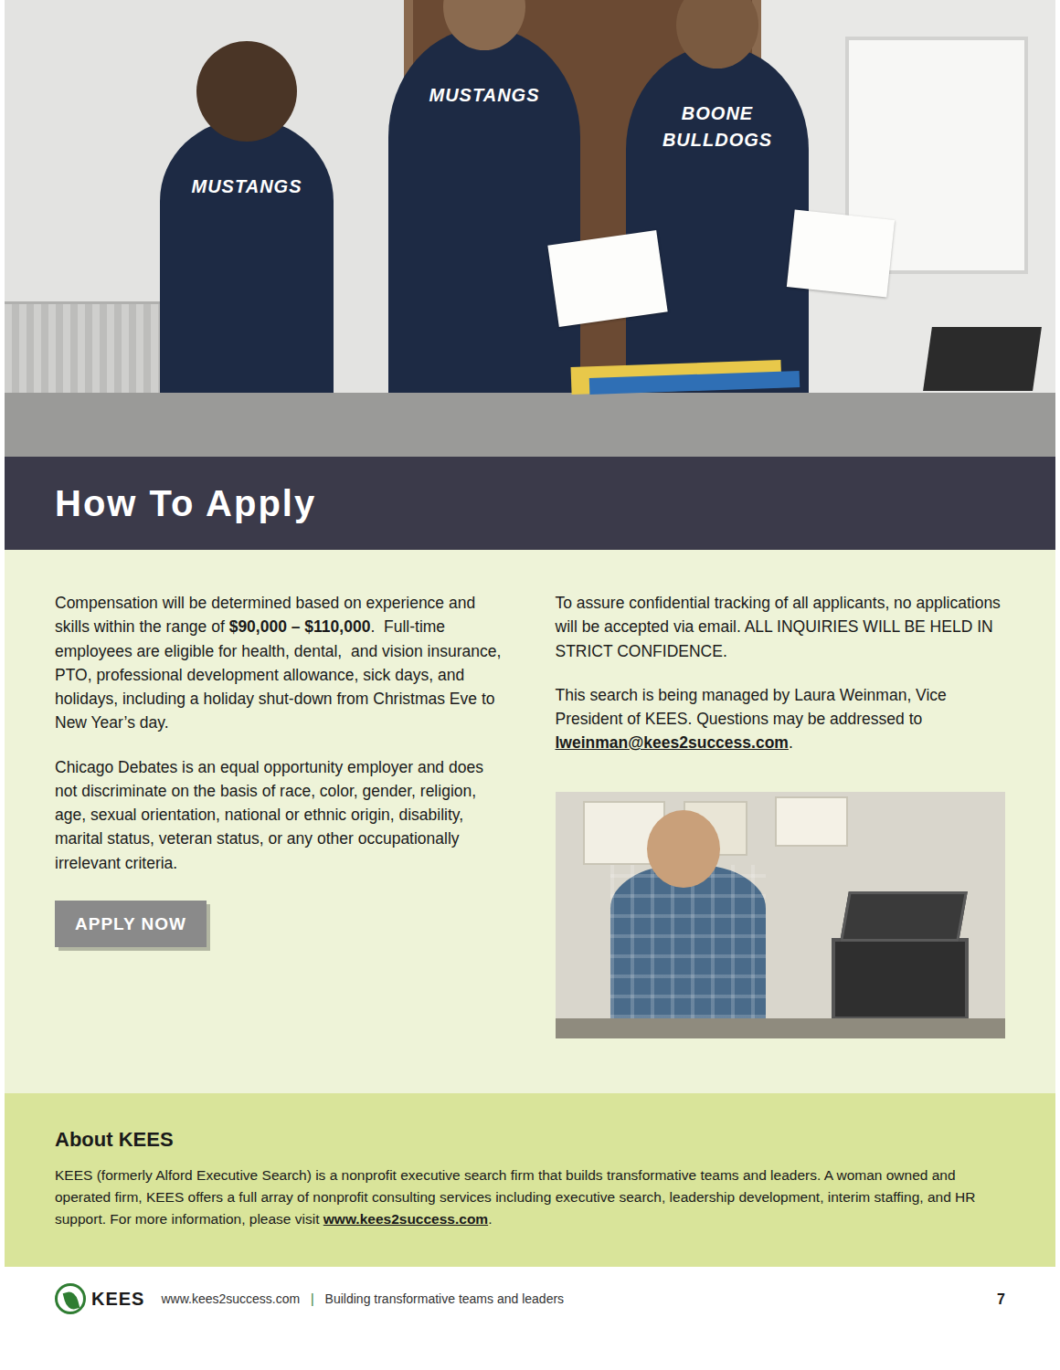Mustangs
Mustangs
Boone
Bulldogs
How To Apply
Compensation will be determined based on experience and skills within the range of $90,000 – $110,000. Full-time employees are eligible for health, dental, and vision insurance, PTO, professional development allowance, sick days, and holidays, including a holiday shut-down from Christmas Eve to New Year’s day.
Chicago Debates is an equal opportunity employer and does not discriminate on the basis of race, color, gender, religion, age, sexual orientation, national or ethnic origin, disability, marital status, veteran status, or any other occupationally irrelevant criteria.
APPLY NOW
To assure confidential tracking of all applicants, no applications will be accepted via email. ALL INQUIRIES WILL BE HELD IN STRICT CONFIDENCE.
This search is being managed by Laura Weinman, Vice President of KEES. Questions may be addressed to lweinman@kees2success.com.
About KEES
KEES (formerly Alford Executive Search) is a nonprofit executive search firm that builds transformative teams and leaders. A woman owned and operated firm, KEES offers a full array of nonprofit consulting services including executive search, leadership development, interim staffing, and HR support. For more information, please visit www.kees2success.com.
KEES
www.kees2success.com | Building transformative teams and leaders
7